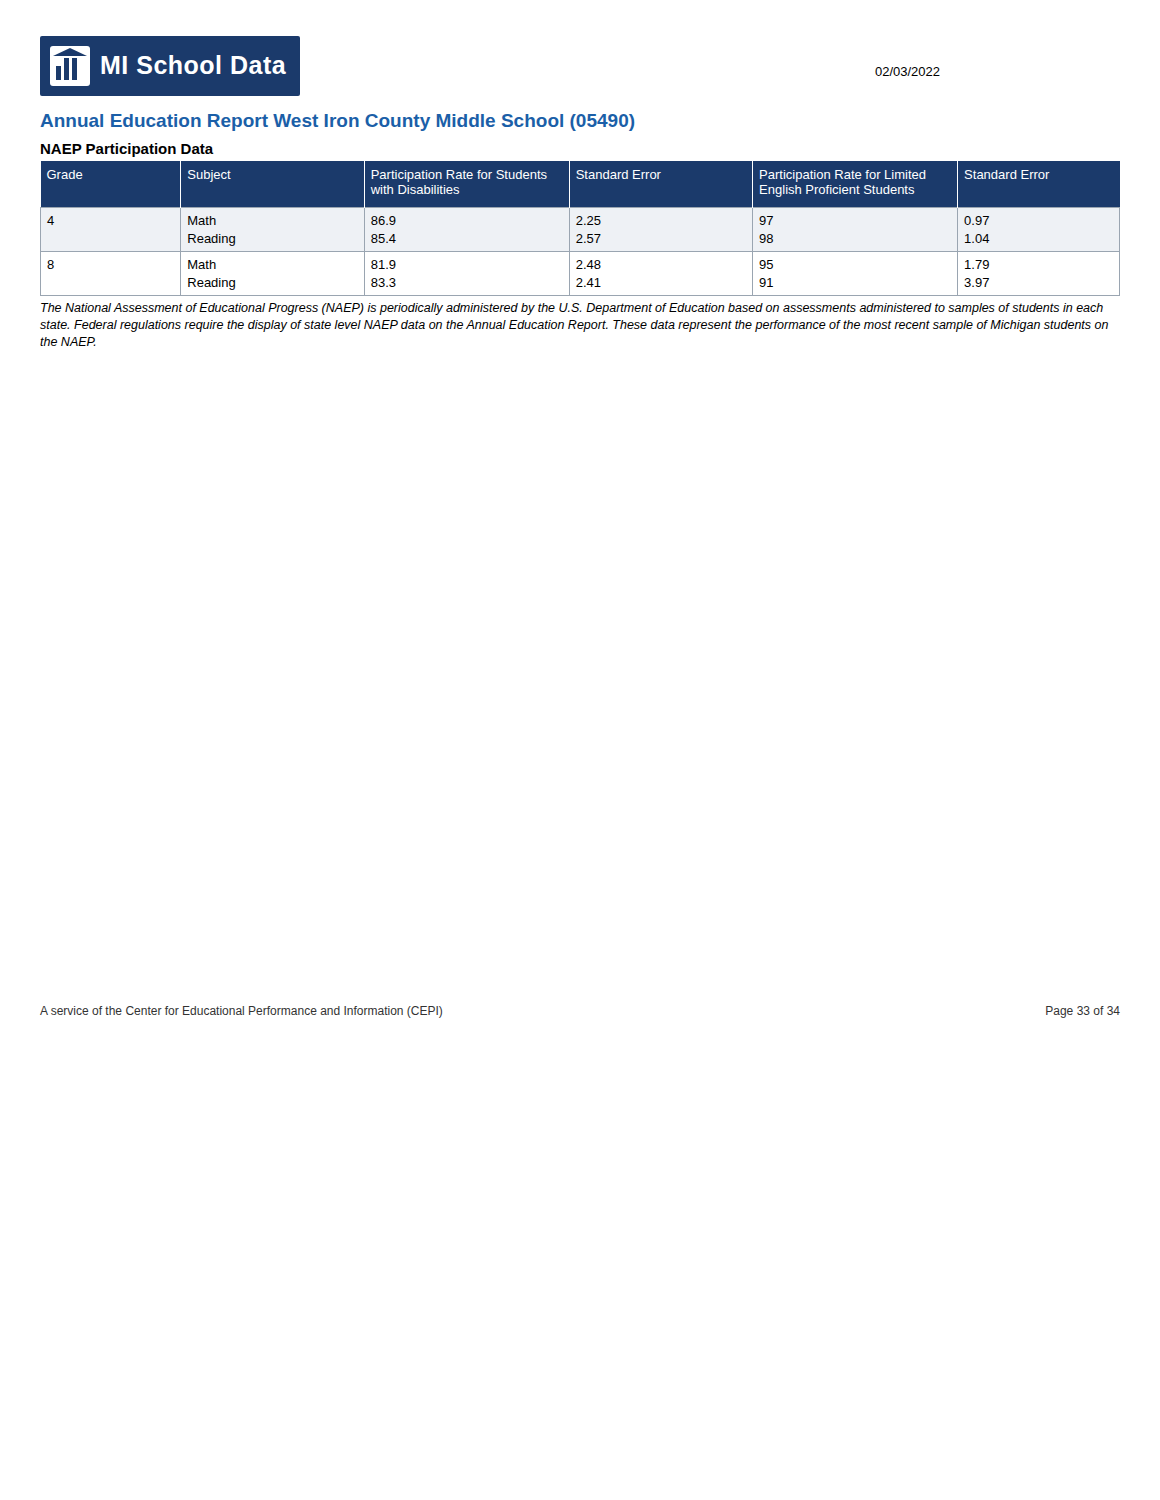MI School Data
02/03/2022
Annual Education Report West Iron County Middle School (05490)
NAEP Participation Data
| Grade | Subject | Participation Rate for Students with Disabilities | Standard Error | Participation Rate for Limited English Proficient Students | Standard Error |
| --- | --- | --- | --- | --- | --- |
| 4 | Math Reading | 86.9 85.4 | 2.25 2.57 | 97 98 | 0.97 1.04 |
| 8 | Math Reading | 81.9 83.3 | 2.48 2.41 | 95 91 | 1.79 3.97 |
The National Assessment of Educational Progress (NAEP) is periodically administered by the U.S. Department of Education based on assessments administered to samples of students in each state. Federal regulations require the display of state level NAEP data on the Annual Education Report. These data represent the performance of the most recent sample of Michigan students on the NAEP.
A service of the Center for Educational Performance and Information (CEPI) Page 33 of 34